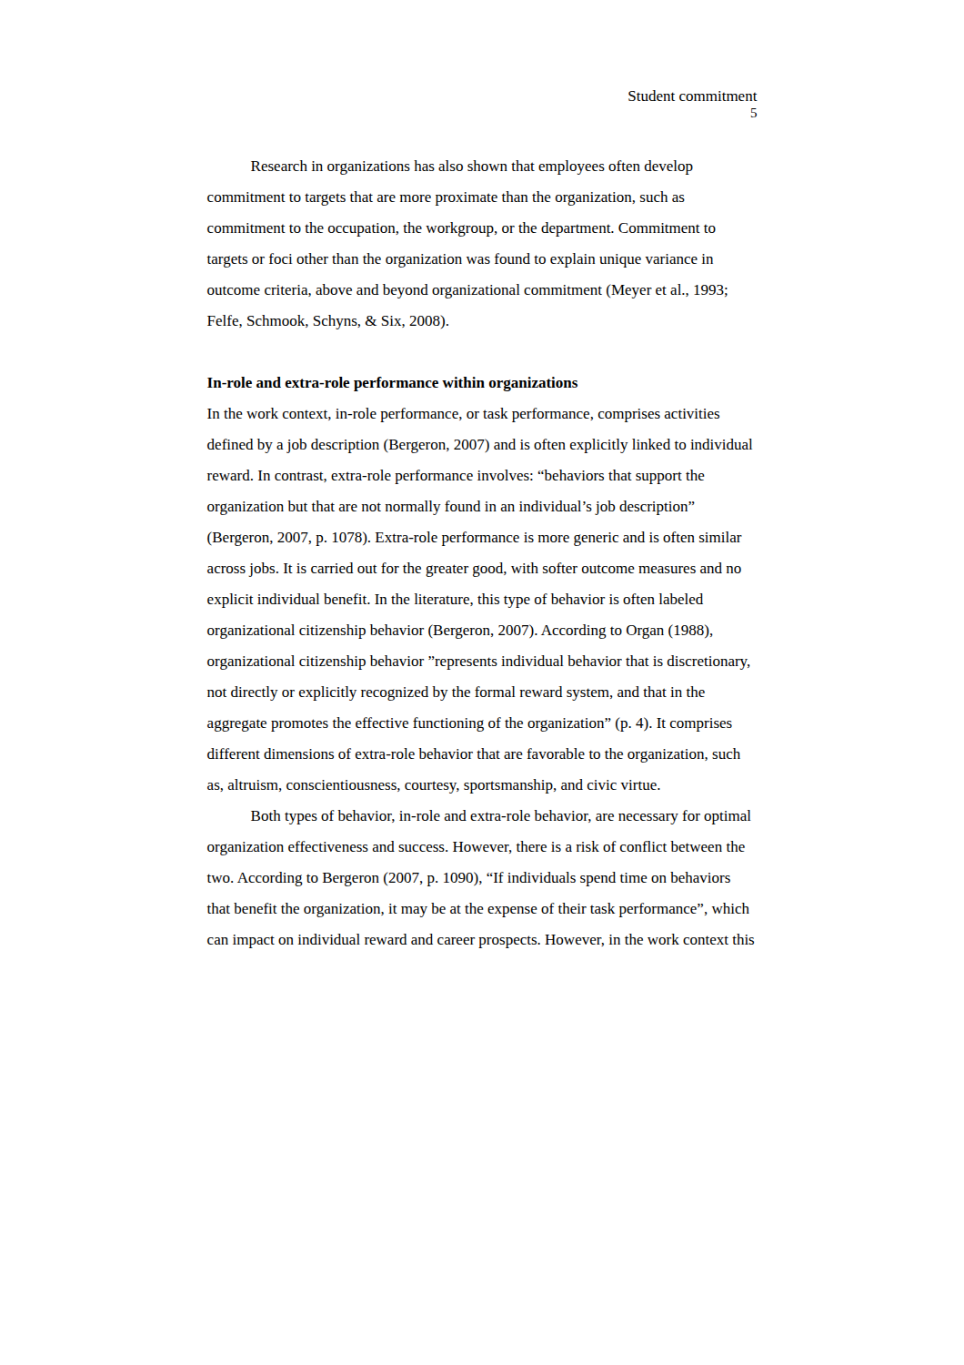Student commitment 5
Research in organizations has also shown that employees often develop commitment to targets that are more proximate than the organization, such as commitment to the occupation, the workgroup, or the department. Commitment to targets or foci other than the organization was found to explain unique variance in outcome criteria, above and beyond organizational commitment (Meyer et al., 1993; Felfe, Schmook, Schyns, & Six, 2008).
In-role and extra-role performance within organizations
In the work context, in-role performance, or task performance, comprises activities defined by a job description (Bergeron, 2007) and is often explicitly linked to individual reward. In contrast, extra-role performance involves: “behaviors that support the organization but that are not normally found in an individual’s job description” (Bergeron, 2007, p. 1078). Extra-role performance is more generic and is often similar across jobs. It is carried out for the greater good, with softer outcome measures and no explicit individual benefit. In the literature, this type of behavior is often labeled organizational citizenship behavior (Bergeron, 2007). According to Organ (1988), organizational citizenship behavior ”represents individual behavior that is discretionary, not directly or explicitly recognized by the formal reward system, and that in the aggregate promotes the effective functioning of the organization” (p. 4). It comprises different dimensions of extra-role behavior that are favorable to the organization, such as, altruism, conscientiousness, courtesy, sportsmanship, and civic virtue.
Both types of behavior, in-role and extra-role behavior, are necessary for optimal organization effectiveness and success. However, there is a risk of conflict between the two. According to Bergeron (2007, p. 1090), “If individuals spend time on behaviors that benefit the organization, it may be at the expense of their task performance”, which can impact on individual reward and career prospects. However, in the work context this